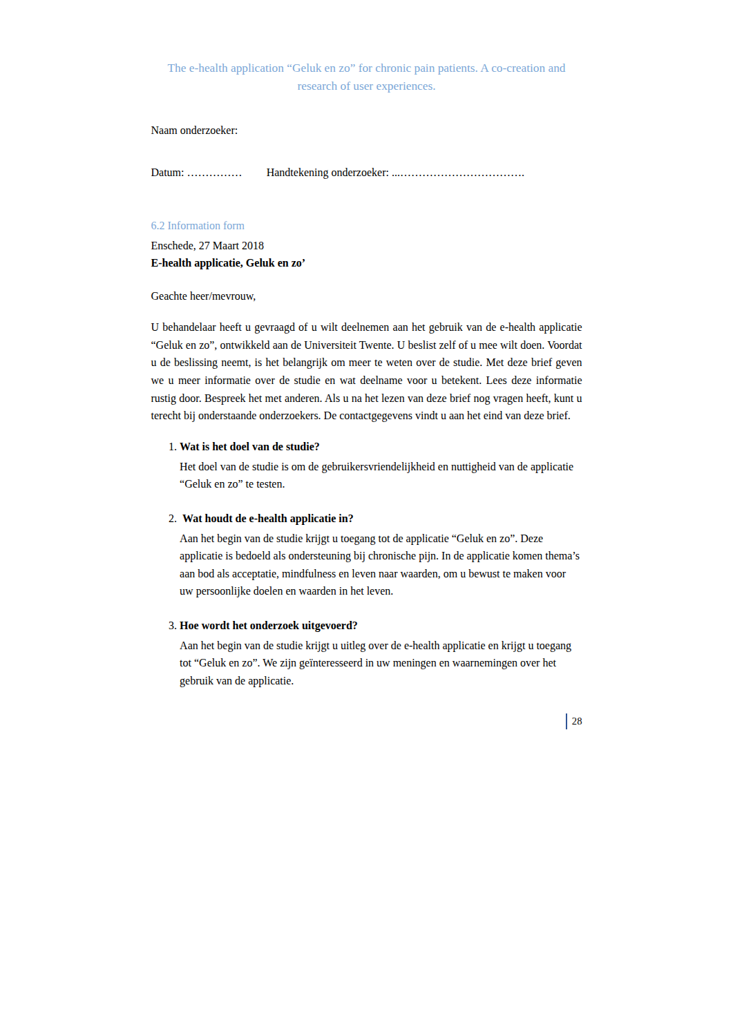The e-health application “Geluk en zo” for chronic pain patients. A co-creation and research of user experiences.
Naam onderzoeker:
Datum: …………… Handtekening onderzoeker: ...…………………………….
6.2 Information form
Enschede, 27 Maart 2018
E-health applicatie, Geluk en zo’
Geachte heer/mevrouw,
U behandelaar heeft u gevraagd of u wilt deelnemen aan het gebruik van de e-health applicatie “Geluk en zo”, ontwikkeld aan de Universiteit Twente. U beslist zelf of u mee wilt doen. Voordat u de beslissing neemt, is het belangrijk om meer te weten over de studie. Met deze brief geven we u meer informatie over de studie en wat deelname voor u betekent. Lees deze informatie rustig door. Bespreek het met anderen. Als u na het lezen van deze brief nog vragen heeft, kunt u terecht bij onderstaande onderzoekers. De contactgegevens vindt u aan het eind van deze brief.
Wat is het doel van de studie?
Het doel van de studie is om de gebruikersvriendelijkheid en nuttigheid van de applicatie “Geluk en zo” te testen.
Wat houdt de e-health applicatie in?
Aan het begin van de studie krijgt u toegang tot de applicatie “Geluk en zo”. Deze applicatie is bedoeld als ondersteuning bij chronische pijn. In de applicatie komen thema’s aan bod als acceptatie, mindfulness en leven naar waarden, om u bewust te maken voor uw persoonlijke doelen en waarden in het leven.
Hoe wordt het onderzoek uitgevoerd?
Aan het begin van de studie krijgt u uitleg over de e-health applicatie en krijgt u toegang tot “Geluk en zo”. We zijn geïnteresseerd in uw meningen en waarnemingen over het gebruik van de applicatie.
28